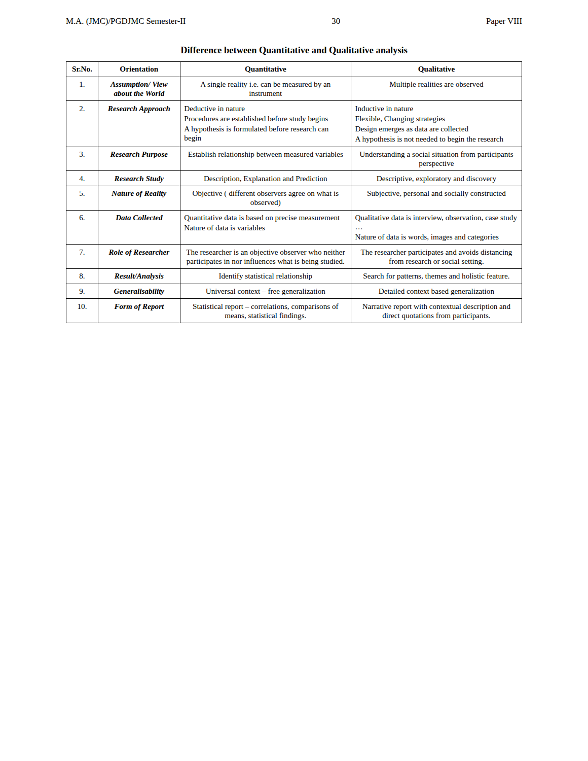M.A. (JMC)/PGDJMC Semester-II 30 Paper VIII
Difference between Quantitative and Qualitative analysis
| Sr.No. | Orientation | Quantitative | Qualitative |
| --- | --- | --- | --- |
| 1. | Assumption/ View about the World | A single reality i.e. can be measured by an instrument | Multiple realities are observed |
| 2. | Research Approach | Deductive in nature Procedures are established before study begins A hypothesis is formulated before research can begin | Inductive in nature Flexible, Changing strategies Design emerges as data are collected A hypothesis is not needed to begin the research |
| 3. | Research Purpose | Establish relationship between measured variables | Understanding a social situation from participants perspective |
| 4. | Research Study | Description, Explanation and Prediction | Descriptive, exploratory and discovery |
| 5. | Nature of Reality | Objective ( different observers agree on what is observed) | Subjective, personal and socially constructed |
| 6. | Data Collected | Quantitative data is based on precise measurement Nature of data is variables | Qualitative data is interview, observation, case study … Nature of data is words, images and categories |
| 7. | Role of Researcher | The researcher is an objective observer who neither participates in nor influences what is being studied. | The researcher participates and avoids distancing from research or social setting. |
| 8. | Result/Analysis | Identify statistical relationship | Search for patterns, themes and holistic feature. |
| 9. | Generalisability | Universal context – free generalization | Detailed context based generalization |
| 10. | Form of Report | Statistical report – correlations, comparisons of means, statistical findings. | Narrative report with contextual description and direct quotations from participants. |